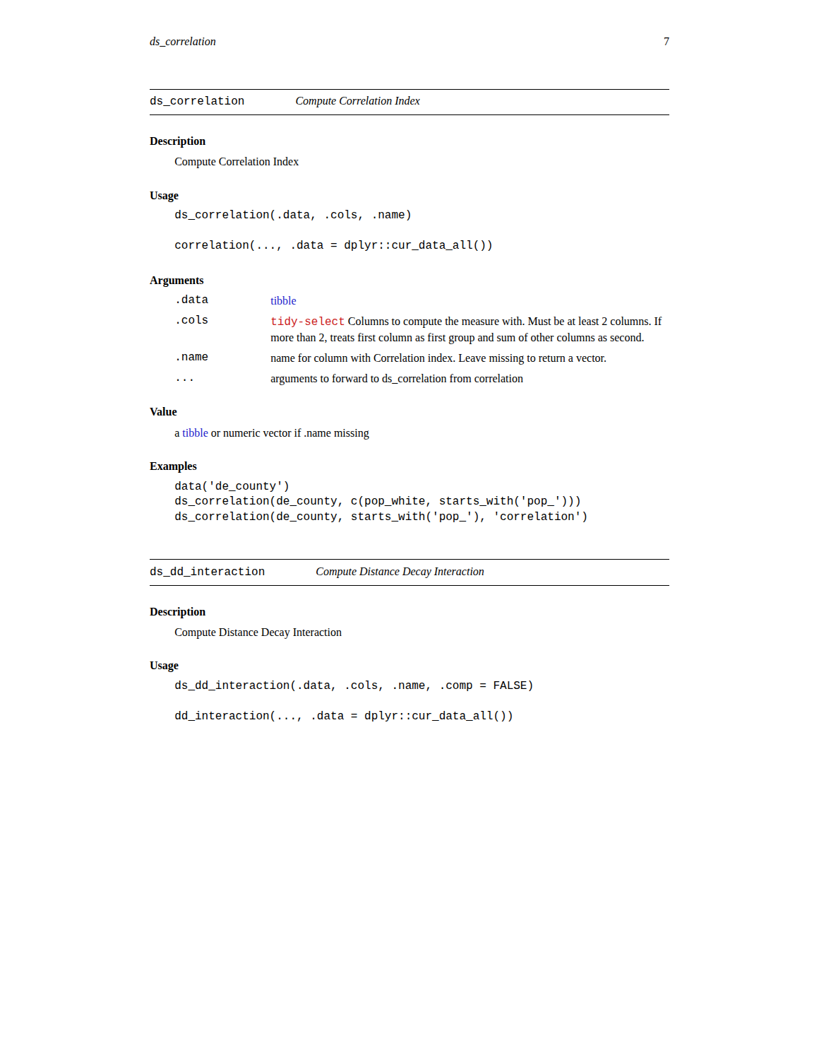ds_correlation 7
ds_correlation Compute Correlation Index
Description
Compute Correlation Index
Usage
ds_correlation(.data, .cols, .name)

correlation(..., .data = dplyr::cur_data_all())
Arguments
.data
tibble
.cols
tidy-select Columns to compute the measure with. Must be at least 2 columns. If more than 2, treats first column as first group and sum of other columns as second.
.name
name for column with Correlation index. Leave missing to return a vector.
...
arguments to forward to ds_correlation from correlation
Value
a tibble or numeric vector if .name missing
Examples
data('de_county')
ds_correlation(de_county, c(pop_white, starts_with('pop_')))
ds_correlation(de_county, starts_with('pop_'), 'correlation')
ds_dd_interaction Compute Distance Decay Interaction
Description
Compute Distance Decay Interaction
Usage
ds_dd_interaction(.data, .cols, .name, .comp = FALSE)

dd_interaction(..., .data = dplyr::cur_data_all())